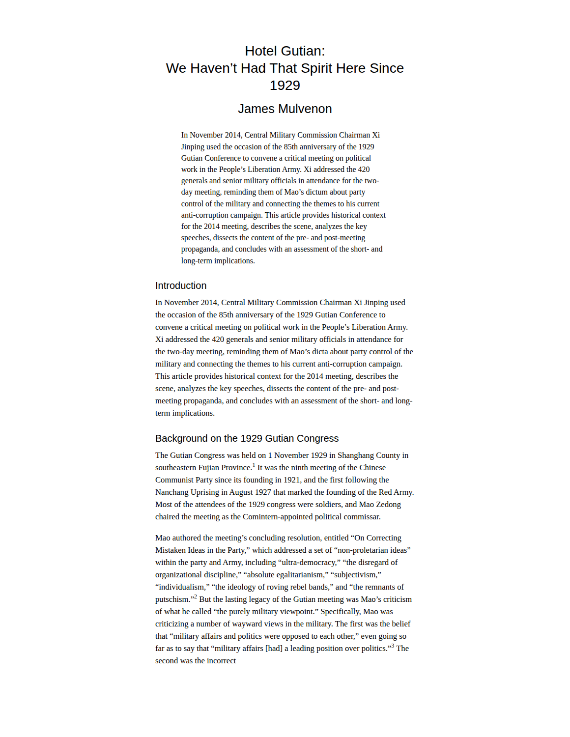Hotel Gutian:
We Haven’t Had That Spirit Here Since 1929
James Mulvenon
In November 2014, Central Military Commission Chairman Xi Jinping used the occasion of the 85th anniversary of the 1929 Gutian Conference to convene a critical meeting on political work in the People’s Liberation Army. Xi addressed the 420 generals and senior military officials in attendance for the two-day meeting, reminding them of Mao’s dictum about party control of the military and connecting the themes to his current anti-corruption campaign. This article provides historical context for the 2014 meeting, describes the scene, analyzes the key speeches, dissects the content of the pre- and post-meeting propaganda, and concludes with an assessment of the short- and long-term implications.
Introduction
In November 2014, Central Military Commission Chairman Xi Jinping used the occasion of the 85th anniversary of the 1929 Gutian Conference to convene a critical meeting on political work in the People’s Liberation Army. Xi addressed the 420 generals and senior military officials in attendance for the two-day meeting, reminding them of Mao’s dicta about party control of the military and connecting the themes to his current anti-corruption campaign. This article provides historical context for the 2014 meeting, describes the scene, analyzes the key speeches, dissects the content of the pre- and post-meeting propaganda, and concludes with an assessment of the short- and long-term implications.
Background on the 1929 Gutian Congress
The Gutian Congress was held on 1 November 1929 in Shanghang County in southeastern Fujian Province.1 It was the ninth meeting of the Chinese Communist Party since its founding in 1921, and the first following the Nanchang Uprising in August 1927 that marked the founding of the Red Army. Most of the attendees of the 1929 congress were soldiers, and Mao Zedong chaired the meeting as the Comintern-appointed political commissar.
Mao authored the meeting’s concluding resolution, entitled “On Correcting Mistaken Ideas in the Party,” which addressed a set of “non-proletarian ideas” within the party and Army, including “ultra-democracy,” “the disregard of organizational discipline,” “absolute egalitarianism,” “subjectivism,” “individualism,” “the ideology of roving rebel bands,” and “the remnants of putschism.”2 But the lasting legacy of the Gutian meeting was Mao’s criticism of what he called “the purely military viewpoint.” Specifically, Mao was criticizing a number of wayward views in the military. The first was the belief that “military affairs and politics were opposed to each other,” even going so far as to say that “military affairs [had] a leading position over politics.”3 The second was the incorrect